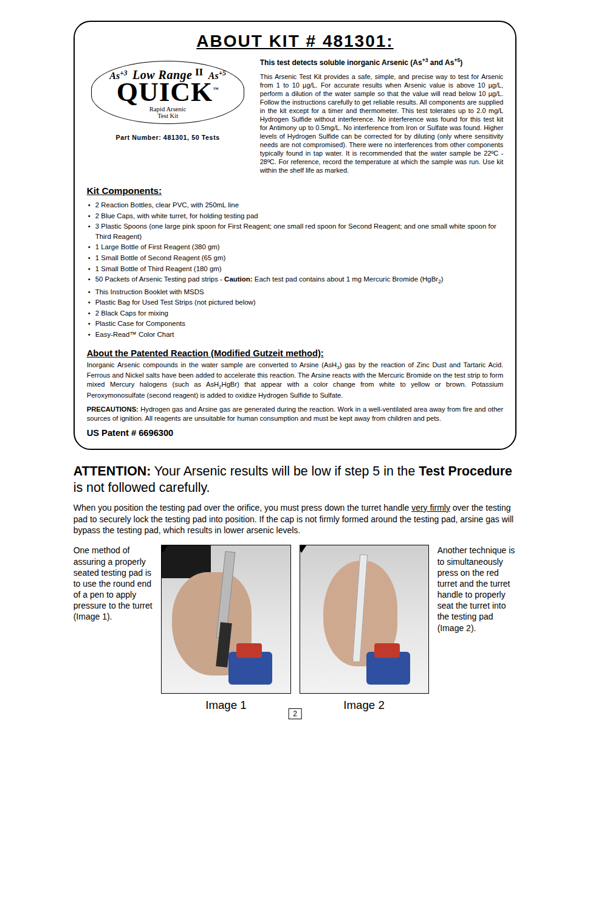ABOUT KIT # 481301:
As+3 Low Range II As+5
QUICK™
Rapid Arsenic
Test Kit
Part Number: 481301, 50 Tests
This test detects soluble inorganic Arsenic (As+3 and As+5)
This Arsenic Test Kit provides a safe, simple, and precise way to test for Arsenic from 1 to 10 µg/L. For accurate results when Arsenic value is above 10 µg/L, perform a dilution of the water sample so that the value will read below 10 µg/L. Follow the instructions carefully to get reliable results. All components are supplied in the kit except for a timer and thermometer. This test tolerates up to 2.0 mg/L Hydrogen Sulfide without interference. No interference was found for this test kit for Antimony up to 0.5mg/L. No interference from Iron or Sulfate was found. Higher levels of Hydrogen Sulfide can be corrected for by diluting (only where sensitivity needs are not compromised). There were no interferences from other components typically found in tap water. It is recommended that the water sample be 22ºC - 28ºC. For reference, record the temperature at which the sample was run. Use kit within the shelf life as marked.
Kit Components:
2 Reaction Bottles, clear PVC, with 250mL line
2 Blue Caps, with white turret, for holding testing pad
3 Plastic Spoons (one large pink spoon for First Reagent; one small red spoon for Second Reagent; and one small white spoon for Third Reagent)
1 Large Bottle of First Reagent (380 gm)
1 Small Bottle of Second Reagent (65 gm)
1 Small Bottle of Third Reagent (180 gm)
50 Packets of Arsenic Testing pad strips - Caution: Each test pad contains about 1 mg Mercuric Bromide (HgBr2)
This Instruction Booklet with MSDS
Plastic Bag for Used Test Strips (not pictured below)
2 Black Caps for mixing
Plastic Case for Components
Easy-Read™ Color Chart
About the Patented Reaction (Modified Gutzeit method):
Inorganic Arsenic compounds in the water sample are converted to Arsine (AsH3) gas by the reaction of Zinc Dust and Tartaric Acid. Ferrous and Nickel salts have been added to accelerate this reaction. The Arsine reacts with the Mercuric Bromide on the test strip to form mixed Mercury halogens (such as AsH2HgBr) that appear with a color change from white to yellow or brown. Potassium Peroxymonosulfate (second reagent) is added to oxidize Hydrogen Sulfide to Sulfate.
PRECAUTIONS: Hydrogen gas and Arsine gas are generated during the reaction. Work in a well-ventilated area away from fire and other sources of ignition. All reagents are unsuitable for human consumption and must be kept away from children and pets.
US Patent # 6696300
ATTENTION: Your Arsenic results will be low if step 5 in the Test Procedure is not followed carefully.
When you position the testing pad over the orifice, you must press down the turret handle very firmly over the testing pad to securely lock the testing pad into position. If the cap is not firmly formed around the testing pad, arsine gas will bypass the testing pad, which results in lower arsenic levels.
One method of assuring a properly seated testing pad is to use the round end of a pen to apply pressure to the turret (Image 1).
Image 1
Image 2
Another technique is to simultaneously press on the red turret and the turret handle to properly seat the turret into the testing pad (Image 2).
2